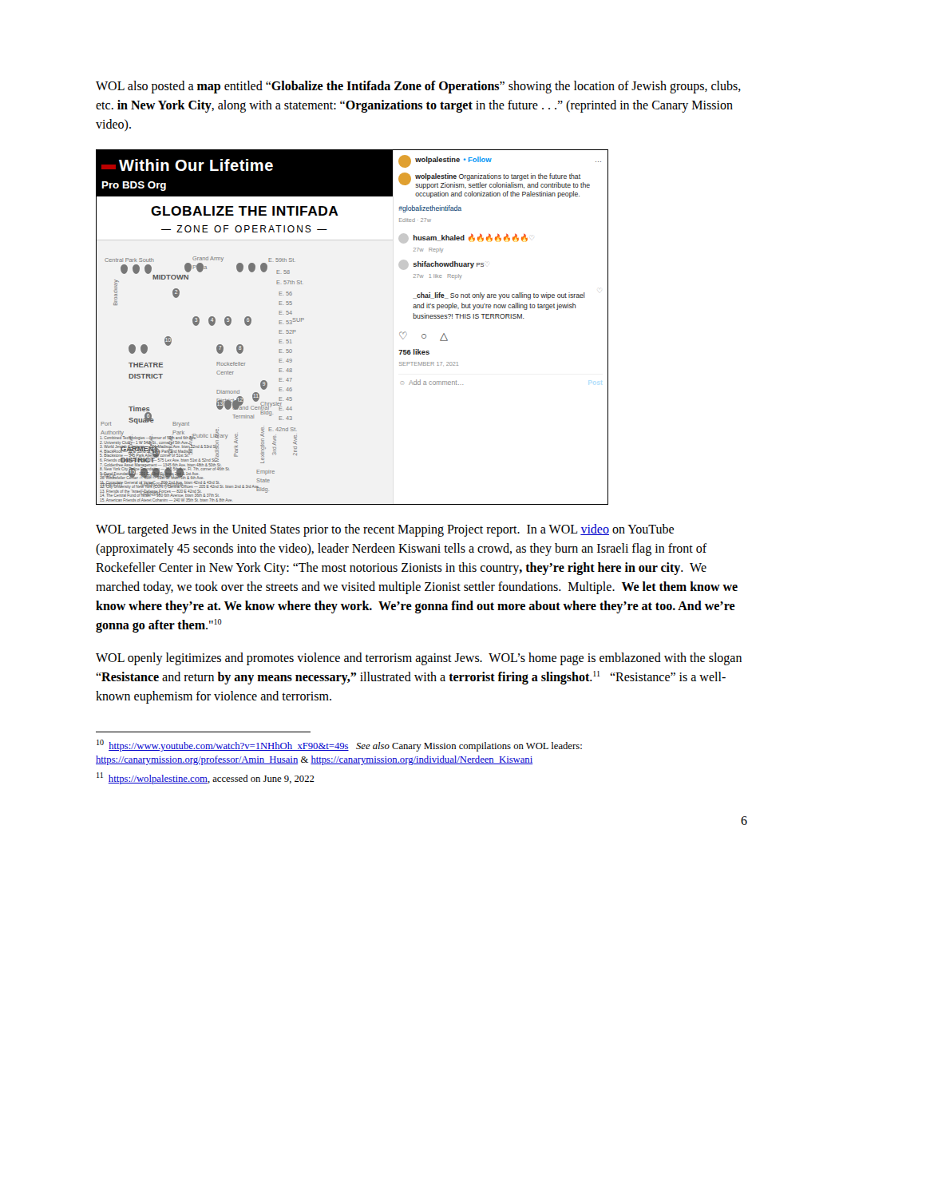WOL also posted a map entitled “Globalize the Intifada Zone of Operations” showing the location of Jewish groups, clubs, etc. in New York City, along with a statement: “Organizations to target in the future . . .” (reprinted in the Canary Mission video).
Within Our LifetimePro BDS Org
GLOBALIZE THE INTIFADA
— ZONE OF OPERATIONS —
MIDTOWN THEATRE
DISTRICT Times
Square GARMENT
DISTRICT Central Park South Grand Army
Plaza E. 59th St. E. 58 E. 57th St. E. 56 E. 55 E. 54 E. 53 E. 52 E. 51 E. 50 E. 49 E. 48 E. 47 E. 46 E. 45 E. 44 E. 43 E. 42nd St. Rockefeller
Center Diamond
District Grand Central
Terminal Chrysler
Bldg. Bryant
Park Public Library Port
Authority Office
(branch) Penn Station &
Madison Square
Garden Empire
State
Bldg. Broadway 8th Ave. 7th Ave. 6th Ave. 5th Ave. Madison Ave. Park Ave. Lexington Ave. 3rd Ave. 2nd Ave. SUP P 2 3 4 5 6 10 7 8 9 11 12 13 6 14 15
1. Combined Technologies — corner of 50th and 6th Ave.
2. University Club — 1 W 54th St., corner of 5th Ave.
3. World Jewish Congress — 501 Madison Ave. btwn 52nd & 53rd St.
4. BlackRock — 52 E 52nd St. btwn Park and Madison
5. Blackstone — 345 Park Avenue, corner of 51st St.
6. Friends of Israel Foundation — 575 Lex Ave. btwn 51st & 52nd St.
7. Goldenfree Asset Management — 1345 6th Ave. btwn 48th & 50th St.
8. New York City Police Foundation — 355 5th Ave. Fl. 7th, corner of 46th St.
9. Fund Foundation — 101 E. 43rd St. btwn 2nd & 1st Ave.
10. Rockefeller Center — 45th — 51st St. btwn 5th & 6th Ave.
11. Consulate General of “Israel” — 800 2nd Ave. btwn 42nd & 43rd St.
12. City University of New York (CUNY) Central Offices — 205 E 42nd St. btwn 2nd & 3rd Ave.
13. Friends of the “Israel” Defense Forces — 820 E 42nd St.
14. The Central Fund of Israel — 980 6th Avenue, btwn 36th & 37th St.
15. American Friends of Ateret Cohanim — 240 W 35th St. btwn 7th & 8th Ave.
wolpalestine• Follow
…
wolpalestine Organizations to target in the future that support Zionism, settler colonialism, and contribute to the occupation and colonization of the Palestinian people.
#globalizetheintifada
Edited · 27w
husam_khaled 🔥🔥🔥🔥🔥🔥🔥
27w Reply
♡
shifachowdhuary PS
27w 1 like Reply
♡
_chai_life_ So not only are you calling to wipe out israel and it’s people, but you’re now calling to target jewish businesses?! THIS IS TERRORISM.
♡
♡ ○ △
756 likes
SEPTEMBER 17, 2021
☺ Add a comment… Post
WOL targeted Jews in the United States prior to the recent Mapping Project report. In a WOL video on YouTube (approximately 45 seconds into the video), leader Nerdeen Kiswani tells a crowd, as they burn an Israeli flag in front of Rockefeller Center in New York City: “The most notorious Zionists in this country, they’re right here in our city. We marched today, we took over the streets and we visited multiple Zionist settler foundations. Multiple. We let them know we know where they’re at. We know where they work. We’re gonna find out more about where they’re at too. And we’re gonna go after them."10
WOL openly legitimizes and promotes violence and terrorism against Jews. WOL’s home page is emblazoned with the slogan “Resistance and return by any means necessary,” illustrated with a terrorist firing a slingshot.11 “Resistance” is a well-known euphemism for violence and terrorism.
10 https://www.youtube.com/watch?v=1NHhOh_xF90&t=49s See also Canary Mission compilations on WOL leaders: https://canarymission.org/professor/Amin_Husain & https://canarymission.org/individual/Nerdeen_Kiswani
11 https://wolpalestine.com, accessed on June 9, 2022
6